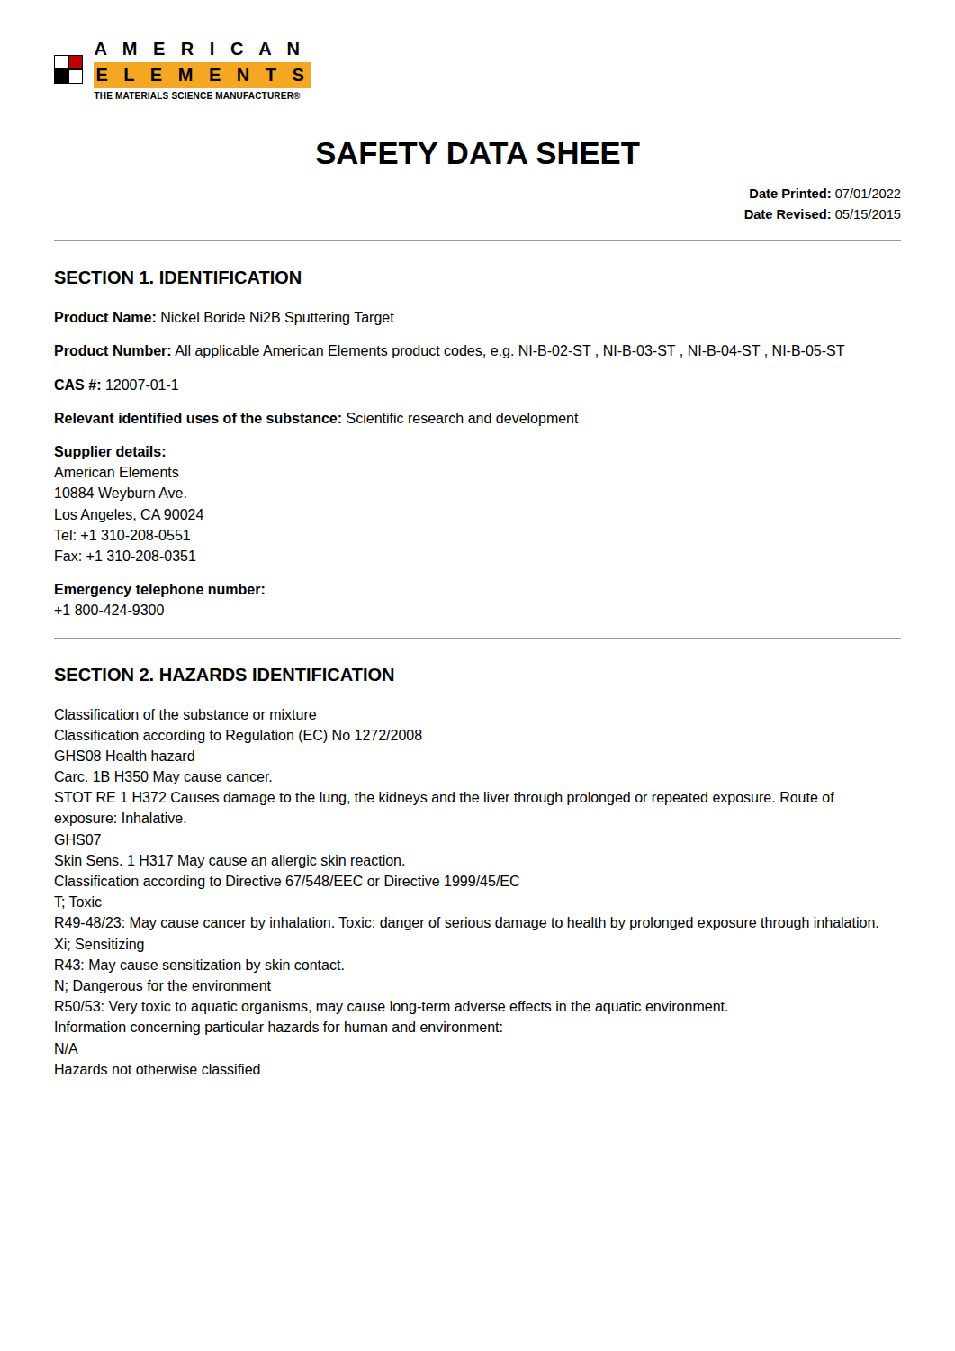A M E R I C A N
E L E M E N T S
THE MATERIALS SCIENCE MANUFACTURER®
SAFETY DATA SHEET
Date Printed: 07/01/2022
Date Revised: 05/15/2015
SECTION 1. IDENTIFICATION
Product Name: Nickel Boride Ni2B Sputtering Target
Product Number: All applicable American Elements product codes, e.g. NI-B-02-ST , NI-B-03-ST , NI-B-04-ST , NI-B-05-ST
CAS #: 12007-01-1
Relevant identified uses of the substance: Scientific research and development
Supplier details:
American Elements
10884 Weyburn Ave.
Los Angeles, CA 90024
Tel: +1 310-208-0551
Fax: +1 310-208-0351
Emergency telephone number:
+1 800-424-9300
SECTION 2. HAZARDS IDENTIFICATION
Classification of the substance or mixture
Classification according to Regulation (EC) No 1272/2008
GHS08 Health hazard
Carc. 1B H350 May cause cancer.
STOT RE 1 H372 Causes damage to the lung, the kidneys and the liver through prolonged or repeated exposure. Route of exposure: Inhalative.
GHS07
Skin Sens. 1 H317 May cause an allergic skin reaction.
Classification according to Directive 67/548/EEC or Directive 1999/45/EC
T; Toxic
R49-48/23: May cause cancer by inhalation. Toxic: danger of serious damage to health by prolonged exposure through inhalation.
Xi; Sensitizing
R43: May cause sensitization by skin contact.
N; Dangerous for the environment
R50/53: Very toxic to aquatic organisms, may cause long-term adverse effects in the aquatic environment.
Information concerning particular hazards for human and environment:
N/A
Hazards not otherwise classified